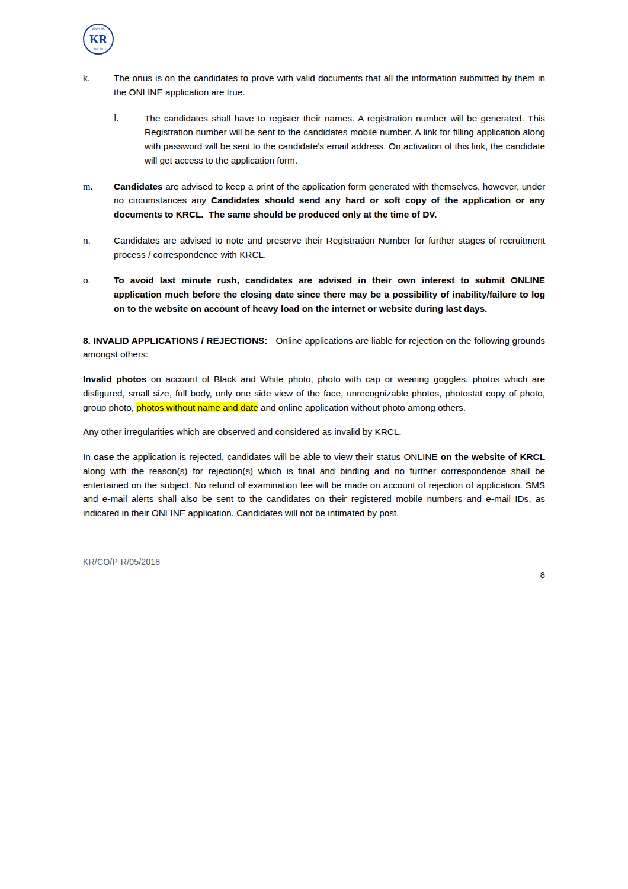कोंकण रेल्वे
KR
सादर सेवा
k.
The onus is on the candidates to prove with valid documents that all the information submitted by them in the ONLINE application are true.
l.
The candidates shall have to register their names. A registration number will be generated. This Registration number will be sent to the candidates mobile number. A link for filling application along with password will be sent to the candidate's email address. On activation of this link, the candidate will get access to the application form.
m.
Candidates are advised to keep a print of the application form generated with themselves, however, under no circumstances any Candidates should send any hard or soft copy of the application or any documents to KRCL. The same should be produced only at the time of DV.
n.
Candidates are advised to note and preserve their Registration Number for further stages of recruitment process / correspondence with KRCL.
o.
To avoid last minute rush, candidates are advised in their own interest to submit ONLINE application much before the closing date since there may be a possibility of inability/failure to log on to the website on account of heavy load on the internet or website during last days.
8. INVALID APPLICATIONS / REJECTIONS: Online applications are liable for rejection on the following grounds amongst others:
Invalid photos on account of Black and White photo, photo with cap or wearing goggles. photos which are disfigured, small size, full body, only one side view of the face, unrecognizable photos, photostat copy of photo, group photo, photos without name and date and online application without photo among others.
Any other irregularities which are observed and considered as invalid by KRCL.
In case the application is rejected, candidates will be able to view their status ONLINE on the website of KRCL along with the reason(s) for rejection(s) which is final and binding and no further correspondence shall be entertained on the subject. No refund of examination fee will be made on account of rejection of application. SMS and e-mail alerts shall also be sent to the candidates on their registered mobile numbers and e-mail IDs, as indicated in their ONLINE application. Candidates will not be intimated by post.
KR/CO/P-R/05/2018
8